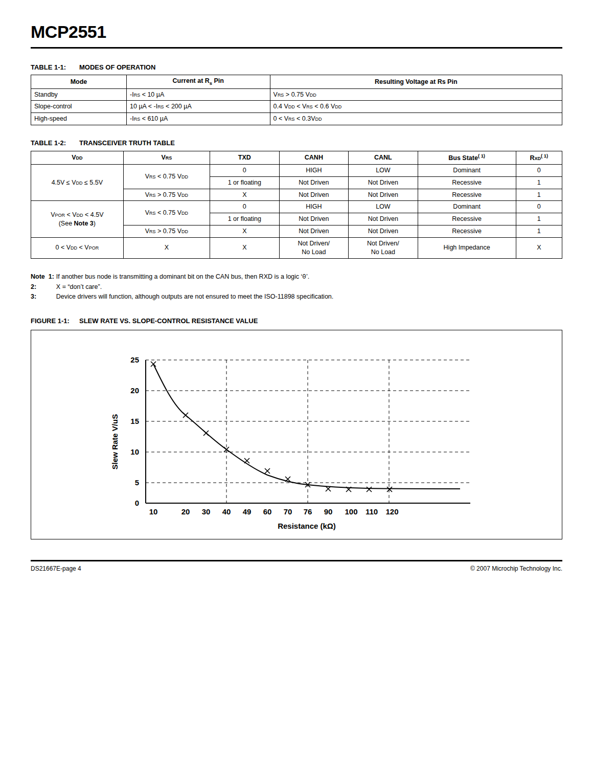MCP2551
TABLE 1-1: MODES OF OPERATION
| Mode | Current at R s Pin | Resulting Voltage at Rs Pin |
| --- | --- | --- |
| Standby | -I rs < 10 µA | V rs > 0.75 V dd |
| Slope-control | 10 µA < -I rs < 200 µA | 0.4 V dd < V rs < 0.6 V dd |
| High-speed | -I rs < 610 µA | 0 < V rs < 0.3V dd |
TABLE 1-2: TRANSCEIVER TRUTH TABLE
| V dd | V rs | TXD | CANH | CANL | Bus State ( 1) | R xd ( 1) |
| --- | --- | --- | --- | --- | --- | --- |
| 4.5V ≤ V dd ≤ 5.5V | V rs < 0.75 V dd | 0 | HIGH | LOW | Dominant | 0 |
| 1 or floating | Not Driven | Not Driven | Recessive | 1 |
| V rs > 0.75 V dd | X | Not Driven | Not Driven | Recessive | 1 |
| V por < V dd < 4.5V (See Note 3 ) | V rs < 0.75 V dd | 0 | HIGH | LOW | Dominant | 0 |
| 1 or floating | Not Driven | Not Driven | Recessive | 1 |
| V rs > 0.75 V dd | X | Not Driven | Not Driven | Recessive | 1 |
| 0 < V dd < V por | X | X | Not Driven/ No Load | Not Driven/ No Load | High Impedance | X |
| Note 1: | If another bus node is transmitting a dominant bit on the CAN bus, then RXD is a logic ‘ 0 ’. |
| 2: | X = “don’t care”. |
| 3: | Device drivers will function, although outputs are not ensured to meet the ISO-11898 specification. |
FIGURE 1-1: SLEW RATE VS. SLOPE-CONTROL RESISTANCE VALUE
Slew Rate V/uS Resistance (kΩ) 25 20 15 10 5 0 10 20 30 40 49 60 70 76 90 100 110 120
DS21667E-page 4
© 2007 Microchip Technology Inc.